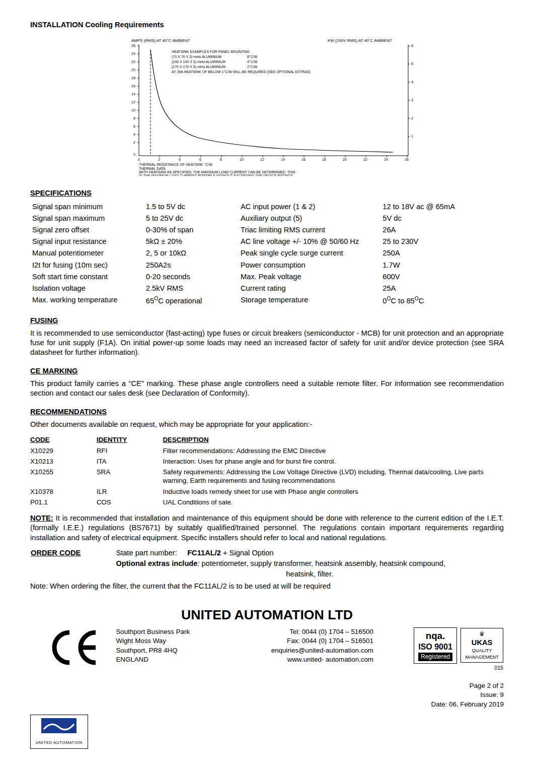INSTALLATION Cooling Requirements
AMPS (RMS) AT 40°C AMBIENT KW (240V RMS) AT 40°C AMBIENT 26 24 22 20 18 16 14 12 10 8 6 4 2 0 6 5 4 3 2 1 0 2 4 6 8 10 12 14 16 18 20 22 24 26 HEATSINK EXAMPLES FOR PANEL MOUNTING (70 X 70 X 3) mms ALUMINIUM 8°C/W (100 X 100 X 3) mms ALUMINIUM 4°C/W (170 X 170 X 3) mms ALUMINIUM 2°C/W AT 25A HEATSINK OF BELOW 1°C/W WILL BE REQUIRED (SEE OPTIONAL EXTRAS) THERMAL RESISTANCE OF HEATSINK °C/W THERMAL DATA WITH HEATSINK AS SPECIFIED, THE MAXIMUM LOAD CURRENT CAN BE DETERMINED. THIS IS THE MAXIMUM LOAD CURRENT POSSIBLE WITHOUT EXCEEDING THE DEVICE RATINGS.
SPECIFICATIONS
| Signal span minimum | 1.5 to 5V dc | AC input power (1 & 2) | 12 to 18V ac @ 65mA |
| Signal span maximum | 5 to 25V dc | Auxiliary output (5) | 5V dc |
| Signal zero offset | 0-30% of span | Triac limiting RMS current | 26A |
| Signal input resistance | 5kΩ ± 20% | AC line voltage +/- 10% @ 50/60 Hz | 25 to 230V |
| Manual potentiometer | 2, 5 or 10kΩ | Peak single cycle surge current | 250A |
| I2t for fusing (10m sec) | 250A2s | Power consumption | 1.7W |
| Soft start time constant | 0-20 seconds | Max. Peak voltage | 600V |
| Isolation voltage | 2.5kV RMS | Current rating | 25A |
| Max. working temperature | 65 O C operational | Storage temperature | 0 O C to 85 O C |
FUSING
It is recommended to use semiconductor (fast-acting) type fuses or circuit breakers (semiconductor - MCB) for unit protection and an appropriate fuse for unit supply (F1A). On initial power-up some loads may need an increased factor of safety for unit and/or device protection (see SRA datasheet for further information).
CE MARKING
This product family carries a “CE” marking. These phase angle controllers need a suitable remote filter. For information see recommendation section and contact our sales desk (see Declaration of Conformity).
RECOMMENDATIONS
Other documents available on request, which may be appropriate for your application:-
| CODE | IDENTITY | DESCRIPTION |
| --- | --- | --- |
| X10229 | RFI | Filter recommendations: Addressing the EMC Directive |
| X10213 | ITA | Interaction: Uses for phase angle and for burst fire control. |
| X10255 | SRA | Safety requirements: Addressing the Low Voltage Directive (LVD) including, Thermal data/cooling, Live parts warning, Earth requirements and fusing recommendations |
| X10378 | ILR | Inductive loads remedy sheet for use with Phase angle controllers |
| P01.1 | COS | UAL Conditions of sale. |
NOTE: It is recommended that installation and maintenance of this equipment should be done with reference to the current edition of the I.E.T. (formally I.E.E.) regulations (BS7671) by suitably qualified/trained personnel. The regulations contain important requirements regarding installation and safety of electrical equipment. Specific installers should refer to local and national regulations.
| ORDER CODE | State part number: FC11AL/2 + Signal Option |
| | Optional extras include : potentiometer, supply transformer, heatsink assembly, heatsink compound, |
| | heatsink, filter. |
Note: When ordering the filter, the current that the FC11AL/2 is to be used at will be required
UNITED AUTOMATION LTD
| | / Southport Business Park / Tel: 0044 (0) 1704 – 516500 / / Wight Moss Way / Fax: 0044 (0) 1704 – 516501 / / Southport, PR8 4HQ / enquiries@united-automation.com / / ENGLAND / www.united- automation.com / | nqa. ISO 9001 Registered ♛ UKAS QUALITY MANAGEMENT 015 |
Page 2 of 2
Issue: 9
Date: 06, February 2019
UNITED AUTOMATION